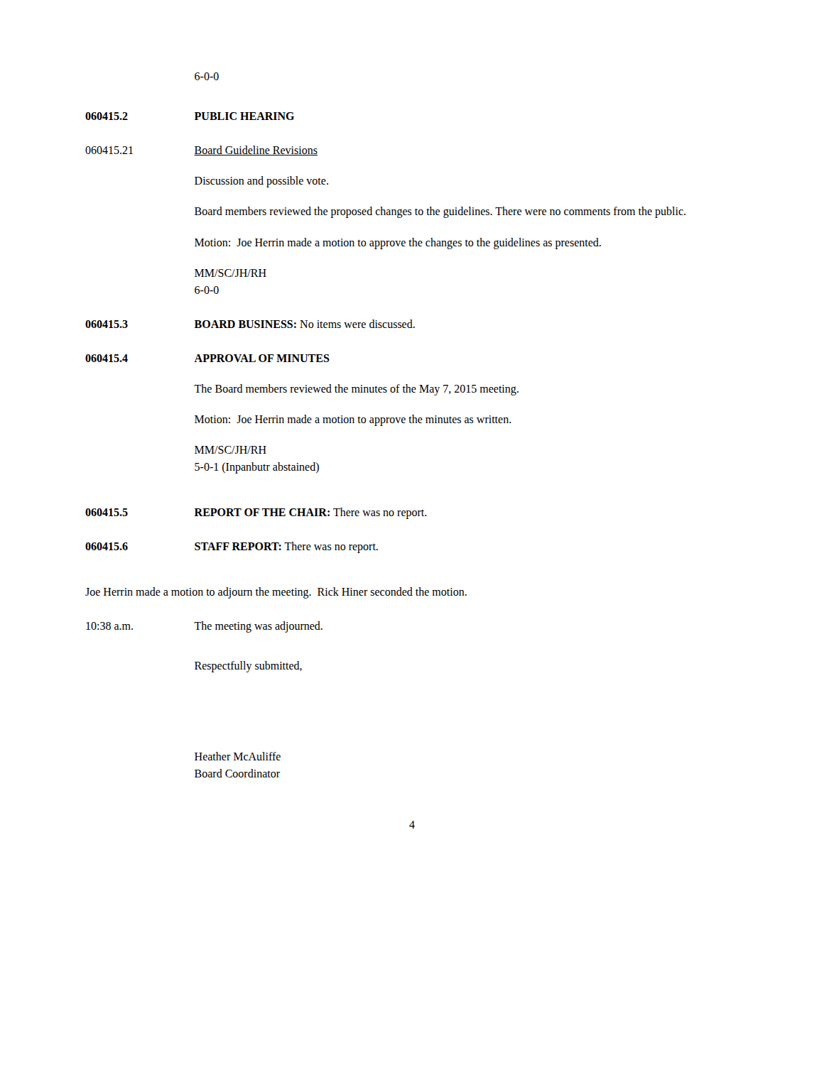6-0-0
060415.2
PUBLIC HEARING
060415.21
Board Guideline Revisions
Discussion and possible vote.
Board members reviewed the proposed changes to the guidelines. There were no comments from the public.
Motion: Joe Herrin made a motion to approve the changes to the guidelines as presented.
MM/SC/JH/RH
6-0-0
060415.3
BOARD BUSINESS: No items were discussed.
060415.4
APPROVAL OF MINUTES
The Board members reviewed the minutes of the May 7, 2015 meeting.
Motion: Joe Herrin made a motion to approve the minutes as written.
MM/SC/JH/RH
5-0-1 (Inpanbutr abstained)
060415.5
REPORT OF THE CHAIR: There was no report.
060415.6
STAFF REPORT: There was no report.
Joe Herrin made a motion to adjourn the meeting. Rick Hiner seconded the motion.
10:38 a.m.
The meeting was adjourned.
Respectfully submitted,
Heather McAuliffe
Board Coordinator
4